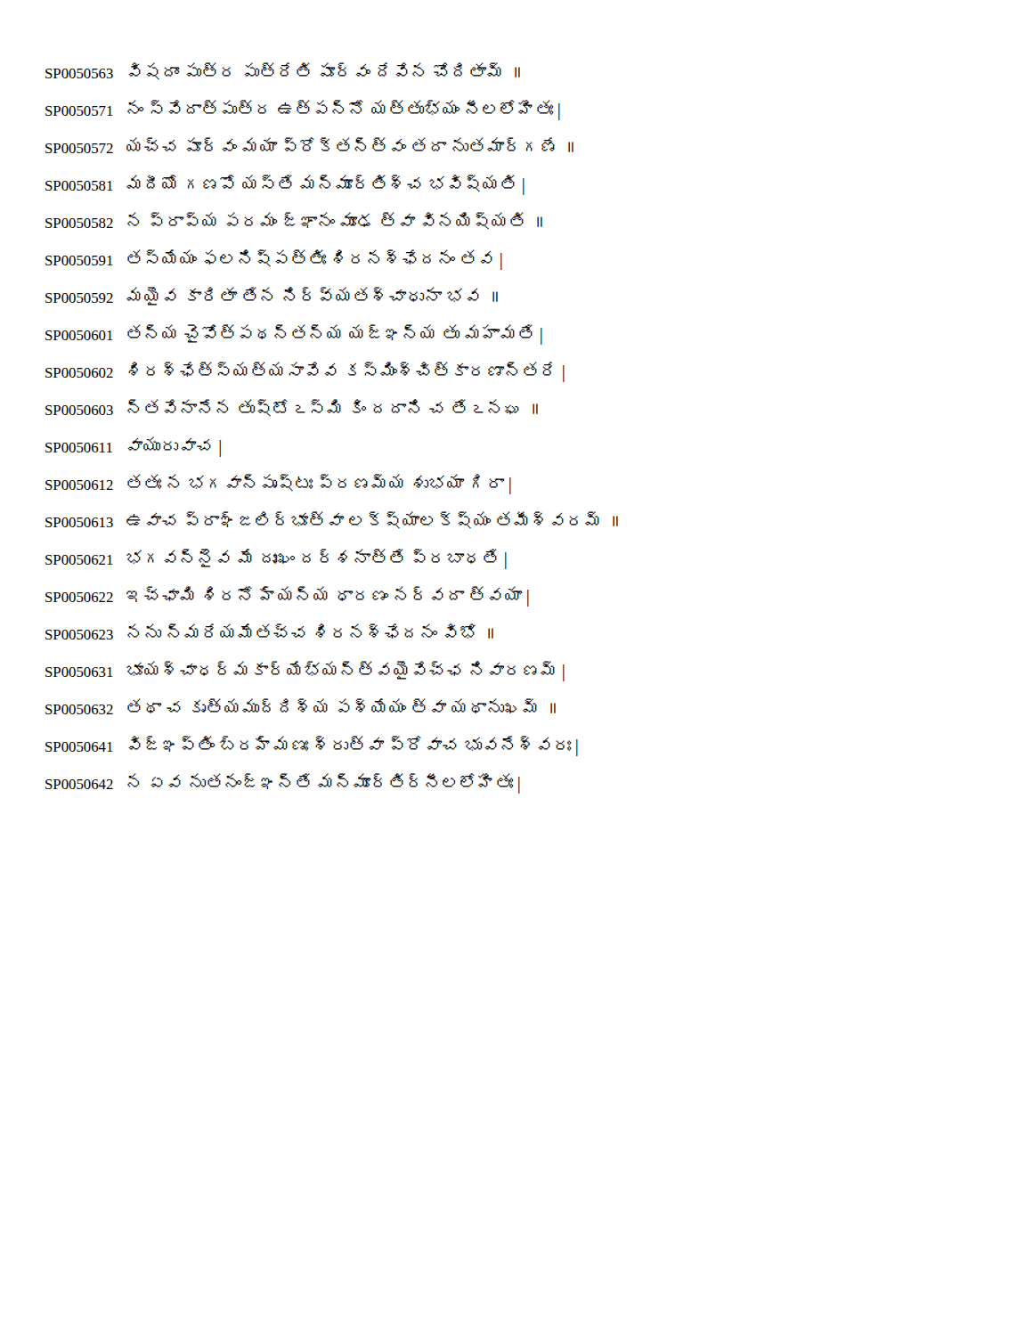SP0050563 విషదాం పుత్ర పుత్రేతి పూర్వం దేవేన చోదితామ్ ॥
SP0050571 నం స్వేదాత్పుత్ర ఉత్పన్నో యత్తుభ్యం నీలలోహితః |
SP0050572 యచ్చ పూర్వం మయా ప్రోక్తన్త్వం తదా నుతమార్గణే ॥
SP0050581 మదీయో గణపో యస్తే మన్మూర్తిశ్చ భవిష్యతి |
SP0050582 న ప్రాప్య పరమం జ్ఞానం మూఢ త్వా వినయిష్యతి ॥
SP0050591 తస్యేయం ఫలనిష్పత్తిః శిరనశ్ఛేదనం తవ |
SP0050592 మయైవ కారితా తేన నిర్వ్యతశ్చాధునా భవ ॥
SP0050601 తన్య చైవోత్పథన్తన్య యజ్ఞన్య తు మహామతే |
SP0050602 శిరశ్ఛేత్స్యత్యసావేవ కస్మింశ్చిత్కారణాన్తరే |
SP0050603 న్తవేనానేన తుష్టోఽస్మి కిం దదాని చ తేఽనఘ ॥
SP0050611 వాయురువాచ |
SP0050612 తతః న భగవాన్పృష్టః ప్రణమ్య శుభయా గిరా |
SP0050613 ఉవాచ ప్రాఞ్జలిర్భూత్వా లక్ష్యాలక్ష్యం తమీశ్వరమ్ ॥
SP0050621 భగవన్నైవ మే దుఃఖం దర్శనాత్తే ప్రబాధతే |
SP0050622 ఇచ్ఛామి శిరనో హ్యన్య ధారణం నర్వదా త్వయా |
SP0050623 నను న్మరేయమేతచ్చ శిరనశ్ఛేదనం విభో ॥
SP0050631 భూయశ్చాధర్మకార్యేభ్యన్త్వయైవేచ్ఛ నివారణమ్ |
SP0050632 తథా చ కృత్యముద్దిశ్య పశ్యేయం త్వా యథానుఖమ్ ॥
SP0050641 విజ్ఞప్తిం బ్రహ్మణః శ్రుత్వా ప్రోవాచ భువనేశ్వరః |
SP0050642 న ఏవ నుతనంజ్ఞన్తే మన్మూర్తిర్నీలలోహితః |